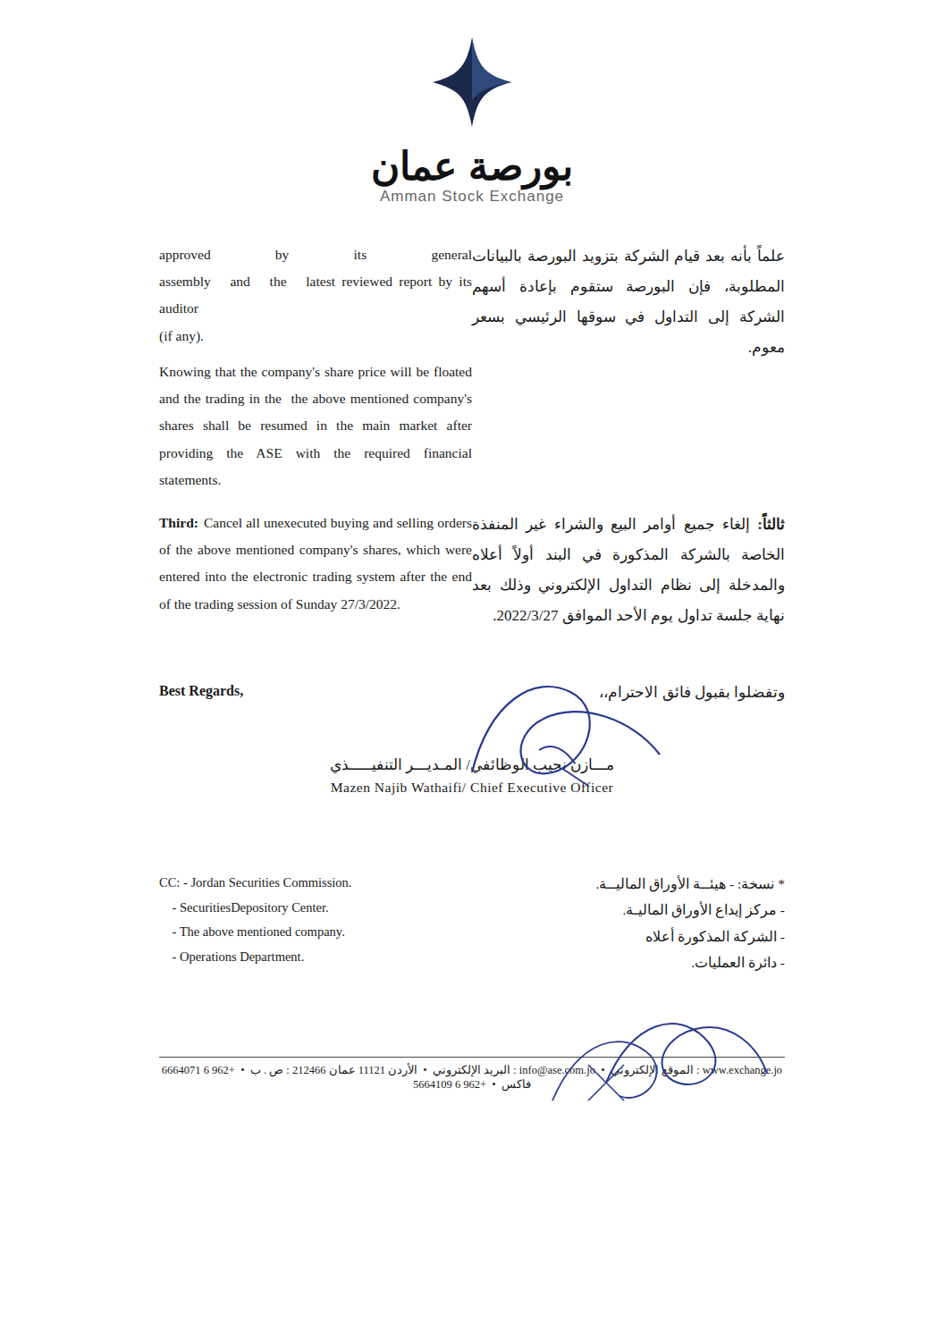بورصة عمان
Amman Stock Exchange
| approved by its general assembly and the latest reviewed report by its auditor (if any). Knowing that the company's share price will be floated and the trading in the the above mentioned company's shares shall be resumed in the main market after providing the ASE with the required financial statements. | علماً بأنه بعد قيام الشركة بتزويد البورصة بالبيانات المطلوبة، فإن البورصة ستقوم بإعادة أسهم الشركة إلى التداول في سوقها الرئيسي بسعر معوم. |
| Third: Cancel all unexecuted buying and selling orders of the above mentioned company's shares, which were entered into the electronic trading system after the end of the trading session of Sunday 27/3/2022. | ثالثاً: إلغاء جميع أوامر البيع والشراء غير المنفذة الخاصة بالشركة المذكورة في البند أولاً أعلاه والمدخلة إلى نظام التداول الإلكتروني وذلك بعد نهاية جلسة تداول يوم الأحد الموافق 2022/3/27. |
Best Regards, وتفضلوا بقبول فائق الاحترام،،
مـــازن نجيب الوظائفي/ المـديـــر التنفيـــــذي
Mazen Najib Wathaifi/ Chief Executive Officer
CC: - Jordan Securities Commission.
- SecuritiesDepository Center.
- The above mentioned company.
- Operations Department.
* نسخة: - هيئــة الأوراق الماليــة.
- مركز إيداع الأوراق الماليـة.
- الشركة المذكورة أعلاه
- دائرة العمليات.
www.exchange.jo : الموقع الإلكتروني • info@ase.com.jo : البريد الإلكتروني • الأردن 11121 عمان 212466 : ص . ب • +962 6 6664071 فاكس • +962 6 5664109